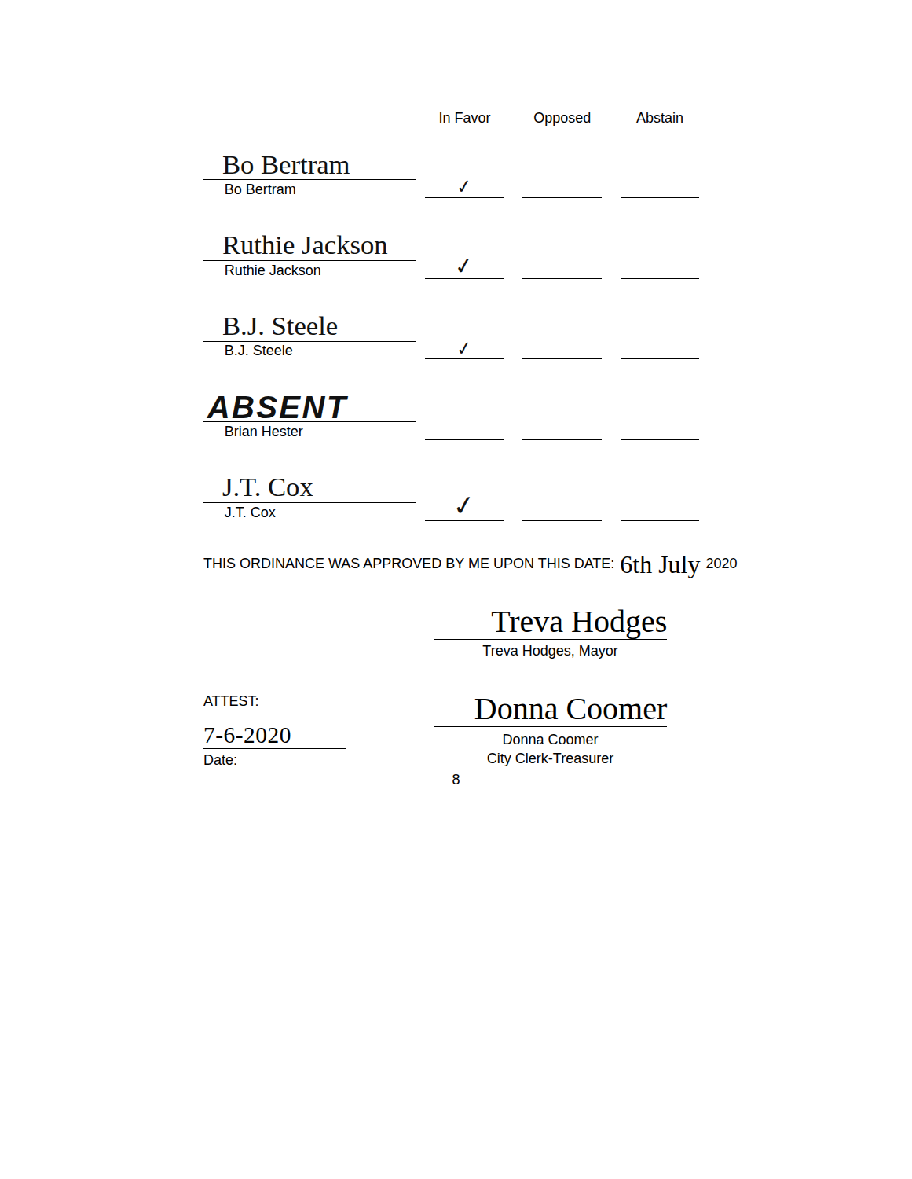| | In Favor | Opposed | Abstain |
| --- | --- | --- | --- |
| Bo Bertram Bo Bertram | ✓ | | |
| Ruthie Jackson Ruthie Jackson | ✓ | | |
| B.J. Steele B.J. Steele | ✓ | | |
| ABSENT Brian Hester | | | |
| J.T. Cox J.T. Cox | ✓ | | |
THIS ORDINANCE WAS APPROVED BY ME UPON THIS DATE: 6th July 2020
Treva Hodges
Treva Hodges, Mayor
ATTEST:
7-6-2020
Date:
Donna Coomer
Donna Coomer
City Clerk-Treasurer
8